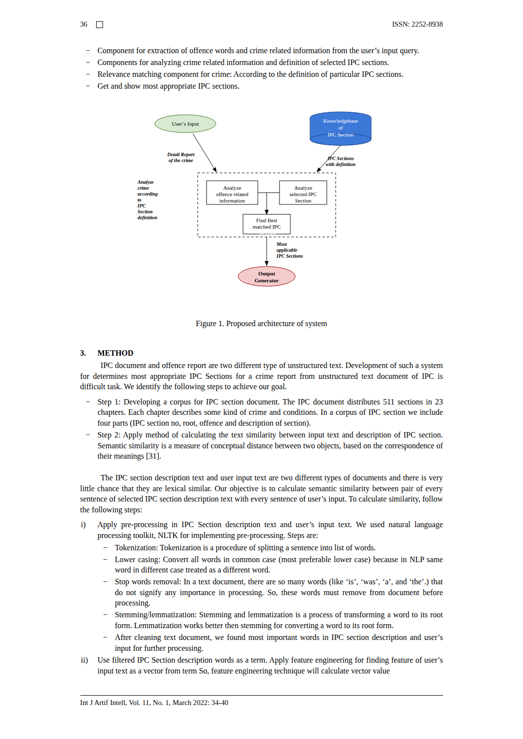36
ISSN: 2252-8938
Component for extraction of offence words and crime related information from the user’s input query.
Components for analyzing crime related information and definition of selected IPC sections.
Relevance matching component for crime: According to the definition of particular IPC sections.
Get and show most appropriate IPC sections.
User’s Input Knowledgebase of IPC Section Detail Report of the crime IPC Sections with definition Analyze offence related information Analyze selected IPC Section Find Best matched IPC Sections Analyze crime according to IPC Section definition Most applicable IPC Sections Output Generator
Figure 1. Proposed architecture of system
3. METHOD
IPC document and offence report are two different type of unstructured text. Development of such a system for determines most appropriate IPC Sections for a crime report from unstructured text document of IPC is difficult task. We identify the following steps to achieve our goal.
Step 1: Developing a corpus for IPC section document. The IPC document distributes 511 sections in 23 chapters. Each chapter describes some kind of crime and conditions. In a corpus of IPC section we include four parts (IPC section no, root, offence and description of section).
Step 2: Apply method of calculating the text similarity between input text and description of IPC section. Semantic similarity is a measure of conceptual distance between two objects, based on the correspondence of their meanings [31].
The IPC section description text and user input text are two different types of documents and there is very little chance that they are lexical similar. Our objective is to calculate semantic similarity between pair of every sentence of selected IPC section description text with every sentence of user’s input. To calculate similarity, follow the following steps:
Apply pre-processing in IPC Section description text and user’s input text. We used natural language processing toolkit, NLTK for implementing pre-processing. Steps are:
Tokenization: Tokenization is a procedure of splitting a sentence into list of words.
Lower casing: Convert all words in common case (most preferable lower case) because in NLP same word in different case treated as a different word.
Stop words removal: In a text document, there are so many words (like ‘is’, ‘was’, ‘a’, and ‘the’.) that do not signify any importance in processing. So, these words must remove from document before processing.
Stemming/lemmatization: Stemming and lemmatization is a process of transforming a word to its root form. Lemmatization works better then stemming for converting a word to its root form.
After cleaning text document, we found most important words in IPC section description and user’s input for further processing.
Use filtered IPC Section description words as a term. Apply feature engineering for finding feature of user’s input text as a vector from term So, feature engineering technique will calculate vector value
Int J Artif Intell, Vol. 11, No. 1, March 2022: 34-40